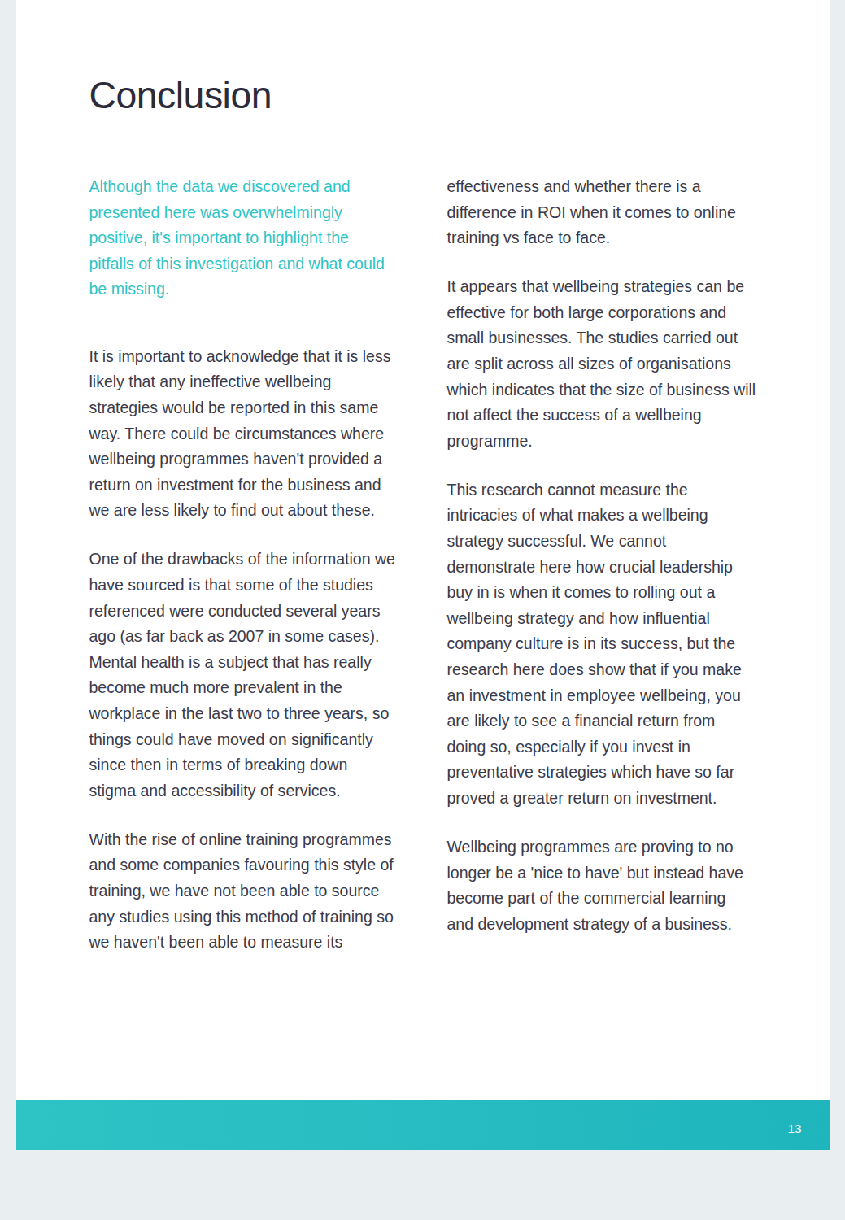Conclusion
Although the data we discovered and presented here was overwhelmingly positive, it's important to highlight the pitfalls of this investigation and what could be missing.
It is important to acknowledge that it is less likely that any ineffective wellbeing strategies would be reported in this same way. There could be circumstances where wellbeing programmes haven't provided a return on investment for the business and we are less likely to find out about these.
One of the drawbacks of the information we have sourced is that some of the studies referenced were conducted several years ago (as far back as 2007 in some cases). Mental health is a subject that has really become much more prevalent in the workplace in the last two to three years, so things could have moved on significantly since then in terms of breaking down stigma and accessibility of services.
With the rise of online training programmes and some companies favouring this style of training, we have not been able to source any studies using this method of training so we haven't been able to measure its
effectiveness and whether there is a difference in ROI when it comes to online training vs face to face.
It appears that wellbeing strategies can be effective for both large corporations and small businesses. The studies carried out are split across all sizes of organisations which indicates that the size of business will not affect the success of a wellbeing programme.
This research cannot measure the intricacies of what makes a wellbeing strategy successful. We cannot demonstrate here how crucial leadership buy in is when it comes to rolling out a wellbeing strategy and how influential company culture is in its success, but the research here does show that if you make an investment in employee wellbeing, you are likely to see a financial return from doing so, especially if you invest in preventative strategies which have so far proved a greater return on investment.
Wellbeing programmes are proving to no longer be a 'nice to have' but instead have become part of the commercial learning and development strategy of a business.
13